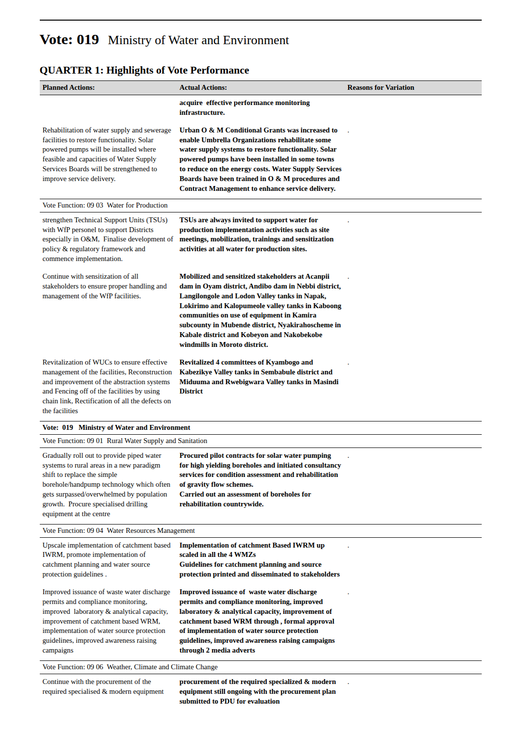Vote: 019 Ministry of Water and Environment
QUARTER 1: Highlights of Vote Performance
| Planned Actions: | Actual Actions: | Reasons for Variation |
| --- | --- | --- |
| | acquire effective performance monitoring infrastructure. | |
| Rehabilitation of water supply and sewerage facilities to restore functionality. Solar powered pumps will be installed where feasible and capacities of Water Supply Services Boards will be strengthened to improve service delivery. | Urban O & M Conditional Grants was increased to enable Umbrella Organizations rehabilitate some water supply systems to restore functionality. Solar powered pumps have been installed in some towns to reduce on the energy costs. Water Supply Services Boards have been trained in O & M procedures and Contract Management to enhance service delivery. | . |
| Vote Function: 09 03 Water for Production |
| strengthen Technical Support Units (TSUs) with WfP personel to support Districts especially in O&M, Finalise development of policy & regulatory framework and commence implementation. | TSUs are always invited to support water for production implementation activities such as site meetings, mobilization, trainings and sensitization activities at all water for production sites. | . |
| Continue with sensitization of all stakeholders to ensure proper handling and management of the WfP facilities. | Mobilized and sensitized stakeholders at Acanpii dam in Oyam district, Andibo dam in Nebbi district, Langilongole and Lodon Valley tanks in Napak, Lokirimo and Kalopumeole valley tanks in Kaboong communities on use of equipment in Kamira subcounty in Mubende district, Nyakirahoscheme in Kabale district and Kobeyon and Nakobekobe windmills in Moroto district. | . |
| Revitalization of WUCs to ensure effective management of the facilities, Reconstruction and improvement of the abstraction systems and Fencing off of the facilities by using chain link, Rectification of all the defects on the facilities | Revitalized 4 committees of Kyambogo and Kabezikye Valley tanks in Sembabule district and Miduuma and Rwebigwara Valley tanks in Masindi District | . |
| Vote: 019 Ministry of Water and Environment |
| Vote Function: 09 01 Rural Water Supply and Sanitation |
| Gradually roll out to provide piped water systems to rural areas in a new paradigm shift to replace the simple borehole/handpump technology which often gets surpassed/overwhelmed by population growth. Procure specialised drilling equipment at the centre | Procured pilot contracts for solar water pumping for high yielding boreholes and initiated consultancy services for condition assessment and rehabilitation of gravity flow schemes. Carried out an assessment of boreholes for rehabilitation countrywide. | . |
| Vote Function: 09 04 Water Resources Management |
| Upscale implementation of catchment based IWRM, promote implementation of catchment planning and water source protection guidelines . | Implementation of catchment Based IWRM up scaled in all the 4 WMZs Guidelines for catchment planning and source protection printed and disseminated to stakeholders | . |
| Improved issuance of waste water discharge permits and compliance monitoring, improved laboratory & analytical capacity, improvement of catchment based WRM, implementation of water source protection guidelines, improved awareness raising campaigns | Improved issuance of waste water discharge permits and compliance monitoring, improved laboratory & analytical capacity, improvement of catchment based WRM through , formal approval of implementation of water source protection guidelines, improved awareness raising campaigns through 2 media adverts | . |
| Vote Function: 09 06 Weather, Climate and Climate Change |
| Continue with the procurement of the required specialised & modern equipment | procurement of the required specialized & modern equipment still ongoing with the procurement plan submitted to PDU for evaluation | . |